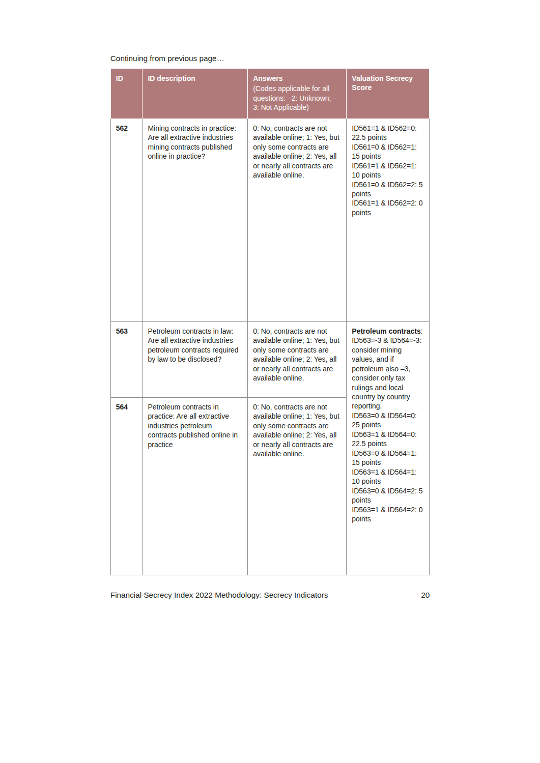Continuing from previous page…
| ID | ID description | Answers (Codes applicable for all questions: –2: Unknown; –3: Not Applicable) | Valuation Secrecy Score |
| --- | --- | --- | --- |
| 562 | Mining contracts in practice: Are all extractive industries mining contracts published online in practice? | 0: No, contracts are not available online; 1: Yes, but only some contracts are available online; 2: Yes, all or nearly all contracts are available online. | ID561=1 & ID562=0: 22.5 points ID561=0 & ID562=1: 15 points ID561=1 & ID562=1: 10 points ID561=0 & ID562=2: 5 points ID561=1 & ID562=2: 0 points |
| 563 | Petroleum contracts in law: Are all extractive industries petroleum contracts required by law to be disclosed? | 0: No, contracts are not available online; 1: Yes, but only some contracts are available online; 2: Yes, all or nearly all contracts are available online. | Petroleum contracts : ID563=-3 & ID564=-3: consider mining values, and if petroleum also –3, consider only tax rulings and local country by country reporting. ID563=0 & ID564=0: 25 points ID563=1 & ID564=0: 22.5 points ID563=0 & ID564=1: 15 points ID563=1 & ID564=1: 10 points ID563=0 & ID564=2: 5 points ID563=1 & ID564=2: 0 points |
| 564 | Petroleum contracts in practice: Are all extractive industries petroleum contracts published online in practice | 0: No, contracts are not available online; 1: Yes, but only some contracts are available online; 2: Yes, all or nearly all contracts are available online. |
Financial Secrecy Index 2022 Methodology: Secrecy Indicators
20